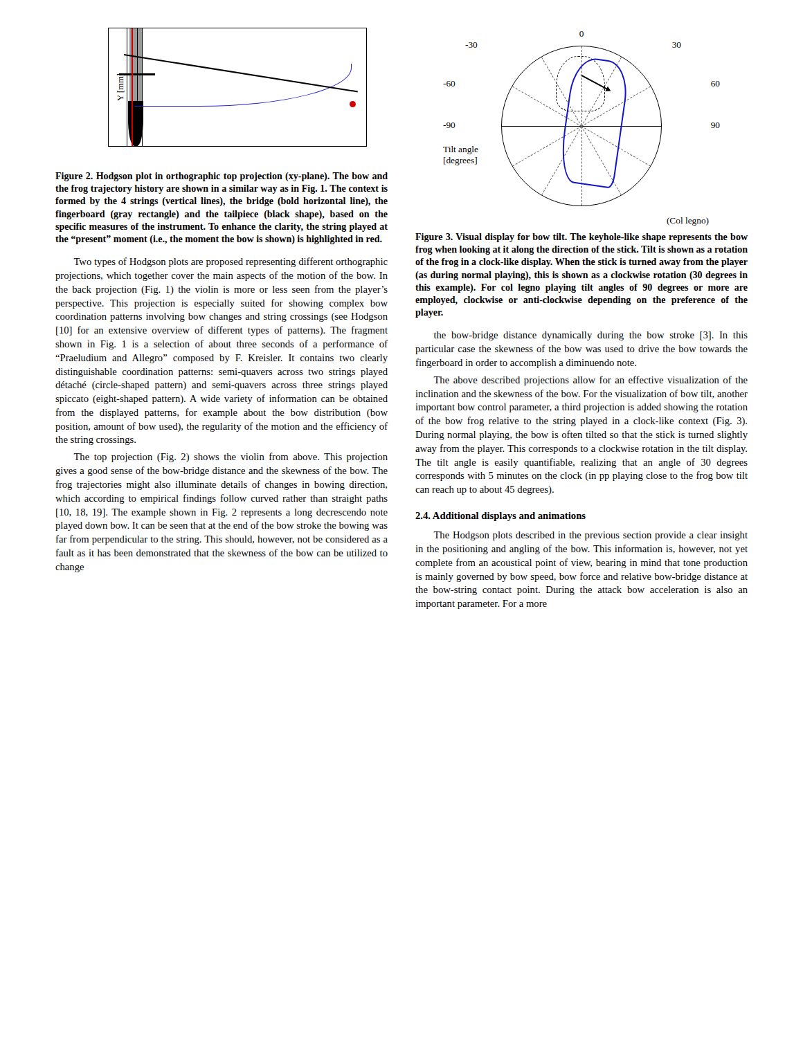Y [mm] 100 0 -100 0 200 400 600 X [mm]
Figure 2. Hodgson plot in orthographic top projection (xy-plane). The bow and the frog trajectory history are shown in a similar way as in Fig. 1. The context is formed by the 4 strings (vertical lines), the bridge (bold horizontal line), the fingerboard (gray rectangle) and the tailpiece (black shape), based on the specific measures of the instrument. To enhance the clarity, the string played at the “present” moment (i.e., the moment the bow is shown) is highlighted in red.
Two types of Hodgson plots are proposed representing different orthographic projections, which together cover the main aspects of the motion of the bow. In the back projection (Fig. 1) the violin is more or less seen from the player’s perspective. This projection is especially suited for showing complex bow coordination patterns involving bow changes and string crossings (see Hodgson [10] for an extensive overview of different types of patterns). The fragment shown in Fig. 1 is a selection of about three seconds of a performance of “Praeludium and Allegro” composed by F. Kreisler. It contains two clearly distinguishable coordination patterns: semi-quavers across two strings played détaché (circle-shaped pattern) and semi-quavers across three strings played spiccato (eight-shaped pattern). A wide variety of information can be obtained from the displayed patterns, for example about the bow distribution (bow position, amount of bow used), the regularity of the motion and the efficiency of the string crossings.
The top projection (Fig. 2) shows the violin from above. This projection gives a good sense of the bow-bridge distance and the skewness of the bow. The frog trajectories might also illuminate details of changes in bowing direction, which according to empirical findings follow curved rather than straight paths [10, 18, 19]. The example shown in Fig. 2 represents a long decrescendo note played down bow. It can be seen that at the end of the bow stroke the bowing was far from perpendicular to the string. This should, however, not be considered as a fault as it has been demonstrated that the skewness of the bow can be utilized to change
0 -30 30 -60 60 -90 90 Tilt angle
[degrees] (Col legno)
Figure 3. Visual display for bow tilt. The keyhole-like shape represents the bow frog when looking at it along the direction of the stick. Tilt is shown as a rotation of the frog in a clock-like display. When the stick is turned away from the player (as during normal playing), this is shown as a clockwise rotation (30 degrees in this example). For col legno playing tilt angles of 90 degrees or more are employed, clockwise or anti-clockwise depending on the preference of the player.
the bow-bridge distance dynamically during the bow stroke [3]. In this particular case the skewness of the bow was used to drive the bow towards the fingerboard in order to accomplish a diminuendo note.
The above described projections allow for an effective visualization of the inclination and the skewness of the bow. For the visualization of bow tilt, another important bow control parameter, a third projection is added showing the rotation of the bow frog relative to the string played in a clock-like context (Fig. 3). During normal playing, the bow is often tilted so that the stick is turned slightly away from the player. This corresponds to a clockwise rotation in the tilt display. The tilt angle is easily quantifiable, realizing that an angle of 30 degrees corresponds with 5 minutes on the clock (in pp playing close to the frog bow tilt can reach up to about 45 degrees).
2.4. Additional displays and animations
The Hodgson plots described in the previous section provide a clear insight in the positioning and angling of the bow. This information is, however, not yet complete from an acoustical point of view, bearing in mind that tone production is mainly governed by bow speed, bow force and relative bow-bridge distance at the bow-string contact point. During the attack bow acceleration is also an important parameter. For a more